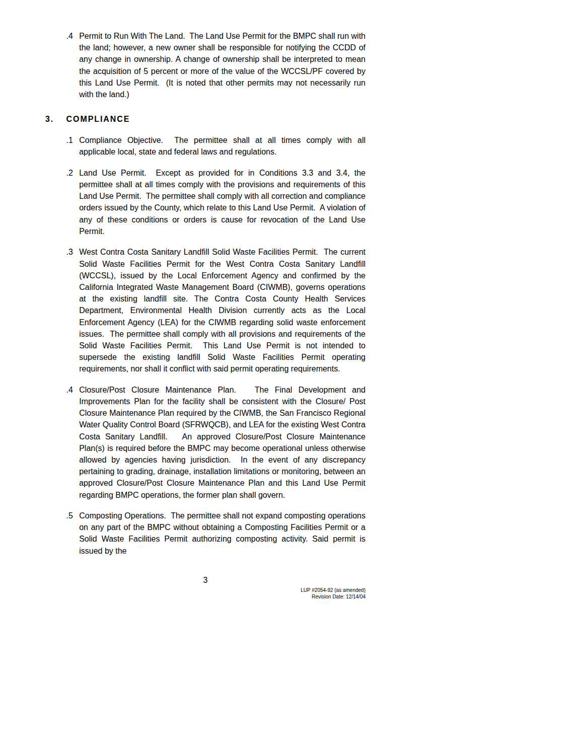.4
Permit to Run With The Land. The Land Use Permit for the BMPC shall run with the land; however, a new owner shall be responsible for notifying the CCDD of any change in ownership. A change of ownership shall be interpreted to mean the acquisition of 5 percent or more of the value of the WCCSL/PF covered by this Land Use Permit. (It is noted that other permits may not necessarily run with the land.)
3. COMPLIANCE
.1
Compliance Objective. The permittee shall at all times comply with all applicable local, state and federal laws and regulations.
.2
Land Use Permit. Except as provided for in Conditions 3.3 and 3.4, the permittee shall at all times comply with the provisions and requirements of this Land Use Permit. The permittee shall comply with all correction and compliance orders issued by the County, which relate to this Land Use Permit. A violation of any of these conditions or orders is cause for revocation of the Land Use Permit.
.3
West Contra Costa Sanitary Landfill Solid Waste Facilities Permit. The current Solid Waste Facilities Permit for the West Contra Costa Sanitary Landfill (WCCSL), issued by the Local Enforcement Agency and confirmed by the California Integrated Waste Management Board (CIWMB), governs operations at the existing landfill site. The Contra Costa County Health Services Department, Environmental Health Division currently acts as the Local Enforcement Agency (LEA) for the CIWMB regarding solid waste enforcement issues. The permittee shall comply with all provisions and requirements of the Solid Waste Facilities Permit. This Land Use Permit is not intended to supersede the existing landfill Solid Waste Facilities Permit operating requirements, nor shall it conflict with said permit operating requirements.
.4
Closure/Post Closure Maintenance Plan. The Final Development and Improvements Plan for the facility shall be consistent with the Closure/ Post Closure Maintenance Plan required by the CIWMB, the San Francisco Regional Water Quality Control Board (SFRWQCB), and LEA for the existing West Contra Costa Sanitary Landfill. An approved Closure/Post Closure Maintenance Plan(s) is required before the BMPC may become operational unless otherwise allowed by agencies having jurisdiction. In the event of any discrepancy pertaining to grading, drainage, installation limitations or monitoring, between an approved Closure/Post Closure Maintenance Plan and this Land Use Permit regarding BMPC operations, the former plan shall govern.
.5
Composting Operations. The permittee shall not expand composting operations on any part of the BMPC without obtaining a Composting Facilities Permit or a Solid Waste Facilities Permit authorizing composting activity. Said permit is issued by the
3
LUP #2054-92 (as amended)
Revision Date: 12/14/04